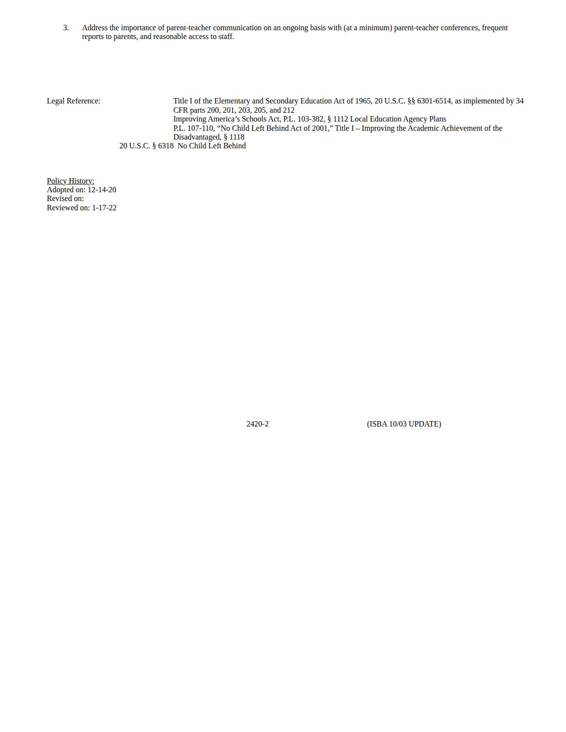3.
Address the importance of parent-teacher communication on an ongoing basis with (at a minimum) parent-teacher conferences, frequent reports to parents, and reasonable access to staff.
Legal Reference:
Title I of the Elementary and Secondary Education Act of 1965, 20 U.S.C. §§ 6301-6514, as implemented by 34 CFR parts 200, 201, 203, 205, and 212
Improving America’s Schools Act, P.L. 103-382, § 1112 Local Education Agency Plans
P.L. 107-110, “No Child Left Behind Act of 2001,” Title I – Improving the Academic Achievement of the Disadvantaged, § 1118
20 U.S.C. § 6318 No Child Left Behind
Policy History:
Adopted on: 12-14-20
Revised on:
Reviewed on: 1-17-22
2420-2 (ISBA 10/03 UPDATE)